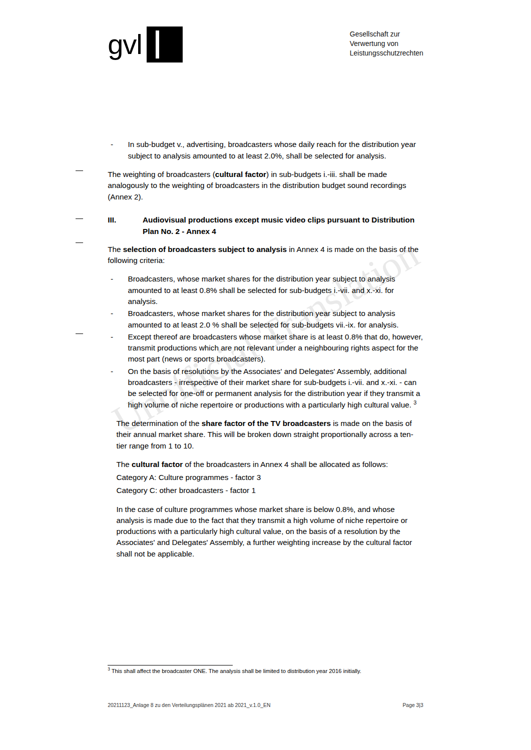Unofficial Translation
gvl
Gesellschaft zur
Verwertung von
Leistungsschutzrechten
In sub-budget v., advertising, broadcasters whose daily reach for the distribution year subject to analysis amounted to at least 2.0%, shall be selected for analysis.
The weighting of broadcasters (cultural factor) in sub-budgets i.-iii. shall be made analogously to the weighting of broadcasters in the distribution budget sound recordings (Annex 2).
III. Audiovisual productions except music video clips pursuant to Distribution Plan No. 2 - Annex 4
The selection of broadcasters subject to analysis in Annex 4 is made on the basis of the following criteria:
Broadcasters, whose market shares for the distribution year subject to analysis amounted to at least 0.8% shall be selected for sub-budgets i.-vii. and x.-xi. for analysis.
Broadcasters, whose market shares for the distribution year subject to analysis amounted to at least 2.0 % shall be selected for sub-budgets vii.-ix. for analysis.
Except thereof are broadcasters whose market share is at least 0.8% that do, however, transmit productions which are not relevant under a neighbouring rights aspect for the most part (news or sports broadcasters).
On the basis of resolutions by the Associates' and Delegates' Assembly, additional broadcasters - irrespective of their market share for sub-budgets i.-vii. and x.-xi. - can be selected for one-off or permanent analysis for the distribution year if they transmit a high volume of niche repertoire or productions with a particularly high cultural value. 3
The determination of the share factor of the TV broadcasters is made on the basis of their annual market share. This will be broken down straight proportionally across a ten-tier range from 1 to 10.
The cultural factor of the broadcasters in Annex 4 shall be allocated as follows:
Category A: Culture programmes - factor 3
Category C: other broadcasters - factor 1
In the case of culture programmes whose market share is below 0.8%, and whose analysis is made due to the fact that they transmit a high volume of niche repertoire or productions with a particularly high cultural value, on the basis of a resolution by the Associates' and Delegates' Assembly, a further weighting increase by the cultural factor shall not be applicable.
3 This shall affect the broadcaster ONE. The analysis shall be limited to distribution year 2016 initially.
20211123_Anlage 8 zu den Verteilungsplänen 2021 ab 2021_v.1.0_EN Page 3|3